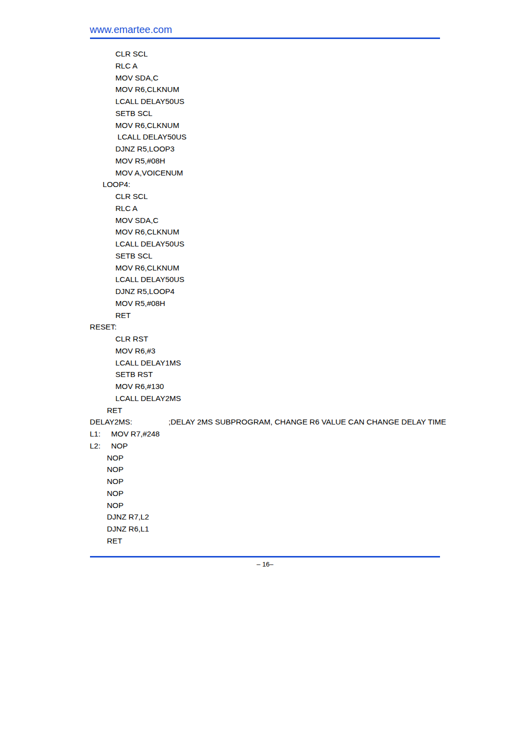www.emartee.com
            CLR SCL
            RLC A
            MOV SDA,C
            MOV R6,CLKNUM
            LCALL DELAY50US
            SETB SCL
            MOV R6,CLKNUM
             LCALL DELAY50US
            DJNZ R5,LOOP3
            MOV R5,#08H
            MOV A,VOICENUM
      LOOP4:
            CLR SCL
            RLC A
            MOV SDA,C
            MOV R6,CLKNUM
            LCALL DELAY50US
            SETB SCL
            MOV R6,CLKNUM
            LCALL DELAY50US
            DJNZ R5,LOOP4
            MOV R5,#08H
            RET
RESET:
            CLR RST
            MOV R6,#3
            LCALL DELAY1MS
            SETB RST
            MOV R6,#130
            LCALL DELAY2MS
        RET
DELAY2MS:                 ;DELAY 2MS SUBPROGRAM, CHANGE R6 VALUE CAN CHANGE DELAY TIME
L1:     MOV R7,#248
L2:     NOP
        NOP
        NOP
        NOP
        NOP
        NOP
        DJNZ R7,L2
        DJNZ R6,L1
        RET
– 16–